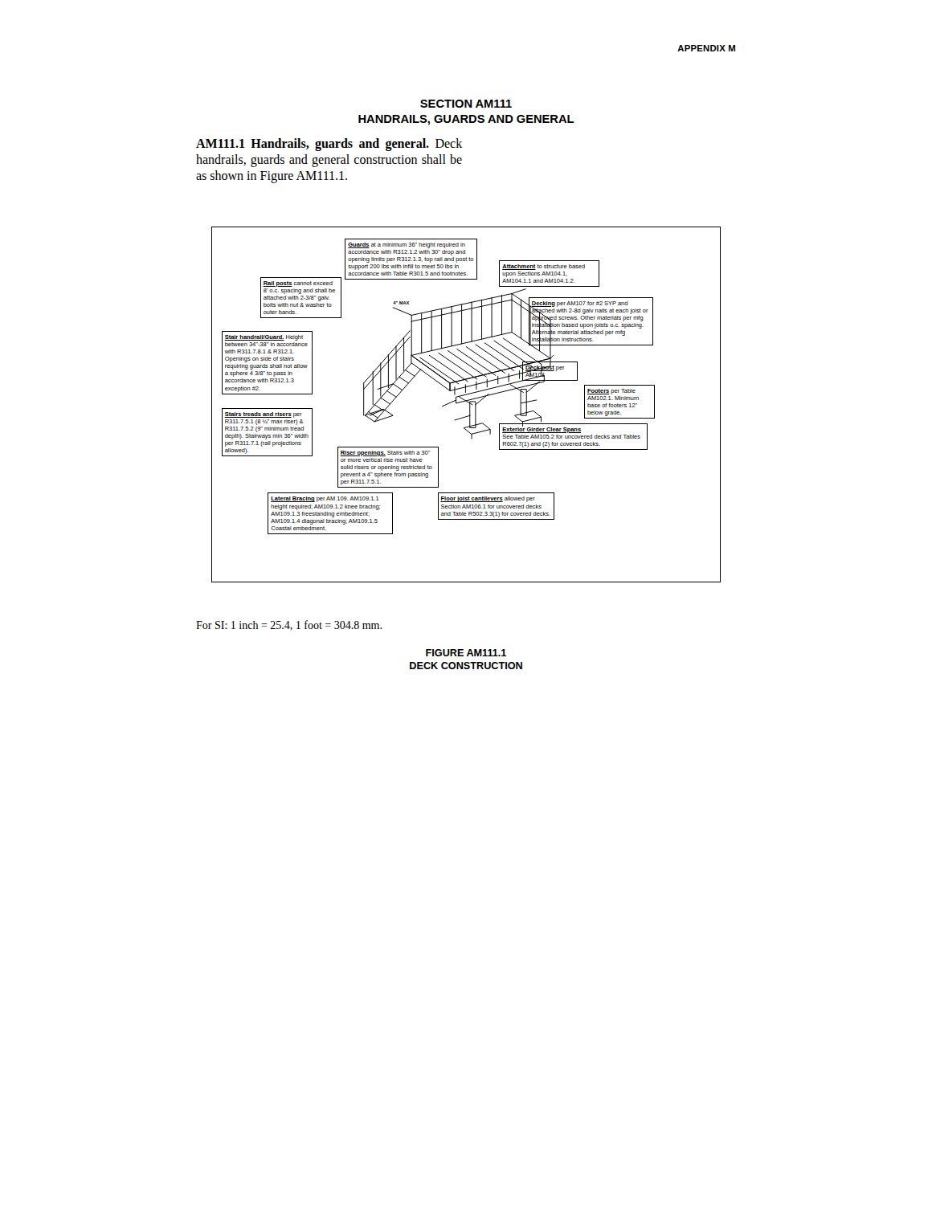APPENDIX M
SECTION AM111
HANDRAILS, GUARDS AND GENERAL
AM111.1 Handrails, guards and general. Deck handrails, guards and general construction shall be as shown in Figure AM111.1.
Guards at a minimum 36" height required in accordance with R312.1.2 with 30" drop and opening limits per R312.1.3, top rail and post to support 200 lbs with infill to meet 50 lbs in accordance with Table R301.5 and footnotes.
Attachment to structure based upon Sections AM104.1, AM104.1.1 and AM104.1.2.
Rail posts cannot exceed 8' o.c. spacing and shall be attached with 2-3/8" galv. bolts with nut & washer to outer bands.
Decking per AM107 for #2 SYP and attached with 2-8d galv nails at each joist or approved screws. Other materials per mfg installation based upon joists o.c. spacing. Alternate material attached per mfg installation instructions.
Stair handrail/Guard. Height between 34"-38" in accordance with R311.7.8.1 & R312.1. Openings on side of stairs requiring guards shall not allow a sphere 4 3/8" to pass in accordance with R312.1.3 exception #2.
Deck post per AM108
Footers per Table AM102.1. Minimum base of footers 12" below grade.
Stairs treads and risers per R311.7.5.1 (8 ¼" max riser) & R311.7.5.2 (9" minimum tread depth). Stairways min 36" width per R311.7.1 (rail projections allowed).
Exterior Girder Clear Spans
See Table AM105.2 for uncovered decks and Tables R602.7(1) and (2) for covered decks.
Riser openings. Stairs with a 30" or more vertical rise must have solid risers or opening restricted to prevent a 4" sphere from passing per R311.7.5.1.
Lateral Bracing per AM 109. AM109.1.1 height required; AM109.1.2 knee bracing; AM109.1.3 freestanding embedment; AM109.1.4 diagonal bracing; AM109.1.5 Coastal embedment.
Floor joist cantilevers allowed per Section AM106.1 for uncovered decks and Table R502.3.3(1) for covered decks.
4" MAX
For SI: 1 inch = 25.4, 1 foot = 304.8 mm.
FIGURE AM111.1
DECK CONSTRUCTION